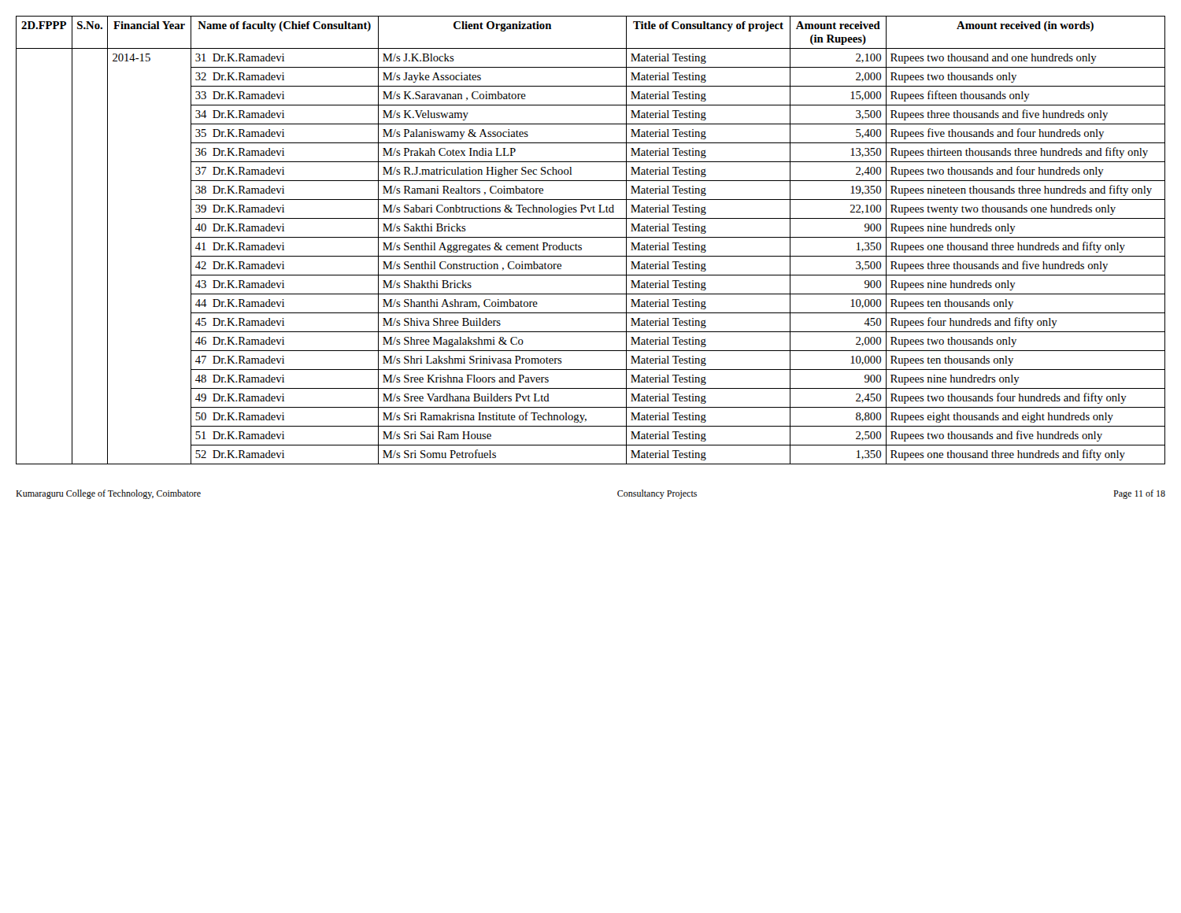| 2D.FPPP | S.No. | Financial Year | Name of faculty (Chief Consultant) | Client Organization | Title of Consultancy of project | Amount received (in Rupees) | Amount received (in words) |
| --- | --- | --- | --- | --- | --- | --- | --- |
| | | 2014-15 | 31 Dr.K.Ramadevi | M/s J.K.Blocks | Material Testing | 2,100 | Rupees two thousand and one hundreds only |
| | | | 32 Dr.K.Ramadevi | M/s Jayke Associates | Material Testing | 2,000 | Rupees two thousands only |
| | | | 33 Dr.K.Ramadevi | M/s K.Saravanan , Coimbatore | Material Testing | 15,000 | Rupees fifteen thousands only |
| | | | 34 Dr.K.Ramadevi | M/s K.Veluswamy | Material Testing | 3,500 | Rupees three thousands and five hundreds only |
| | | | 35 Dr.K.Ramadevi | M/s Palaniswamy & Associates | Material Testing | 5,400 | Rupees five thousands and four hundreds only |
| | | | 36 Dr.K.Ramadevi | M/s Prakah Cotex India LLP | Material Testing | 13,350 | Rupees thirteen thousands three hundreds and fifty only |
| | | | 37 Dr.K.Ramadevi | M/s R.J.matriculation Higher Sec School | Material Testing | 2,400 | Rupees two thousands and four hundreds only |
| | | | 38 Dr.K.Ramadevi | M/s Ramani Realtors , Coimbatore | Material Testing | 19,350 | Rupees nineteen thousands three hundreds and fifty only |
| | | | 39 Dr.K.Ramadevi | M/s Sabari Conbtructions & Technologies Pvt Ltd | Material Testing | 22,100 | Rupees twenty two thousands one hundreds only |
| | | | 40 Dr.K.Ramadevi | M/s Sakthi Bricks | Material Testing | 900 | Rupees nine hundreds only |
| | | | 41 Dr.K.Ramadevi | M/s Senthil Aggregates & cement Products | Material Testing | 1,350 | Rupees one thousand three hundreds and fifty only |
| | | | 42 Dr.K.Ramadevi | M/s Senthil Construction , Coimbatore | Material Testing | 3,500 | Rupees three thousands and five hundreds only |
| | | | 43 Dr.K.Ramadevi | M/s Shakthi Bricks | Material Testing | 900 | Rupees nine hundreds only |
| | | | 44 Dr.K.Ramadevi | M/s Shanthi Ashram, Coimbatore | Material Testing | 10,000 | Rupees ten thousands only |
| | | | 45 Dr.K.Ramadevi | M/s Shiva Shree Builders | Material Testing | 450 | Rupees four hundreds and fifty only |
| | | | 46 Dr.K.Ramadevi | M/s Shree Magalakshmi & Co | Material Testing | 2,000 | Rupees two thousands only |
| | | | 47 Dr.K.Ramadevi | M/s Shri Lakshmi Srinivasa Promoters | Material Testing | 10,000 | Rupees ten thousands only |
| | | | 48 Dr.K.Ramadevi | M/s Sree Krishna Floors and Pavers | Material Testing | 900 | Rupees nine hundredrs only |
| | | | 49 Dr.K.Ramadevi | M/s Sree Vardhana Builders Pvt Ltd | Material Testing | 2,450 | Rupees two thousands four hundreds and fifty only |
| | | | 50 Dr.K.Ramadevi | M/s Sri Ramakrisna Institute of Technology, | Material Testing | 8,800 | Rupees eight thousands and eight hundreds only |
| | | | 51 Dr.K.Ramadevi | M/s Sri Sai Ram House | Material Testing | 2,500 | Rupees two thousands and five hundreds only |
| | | | 52 Dr.K.Ramadevi | M/s Sri Somu Petrofuels | Material Testing | 1,350 | Rupees one thousand three hundreds and fifty only |
Kumaraguru College of Technology, Coimbatore Consultancy Projects Page 11 of 18